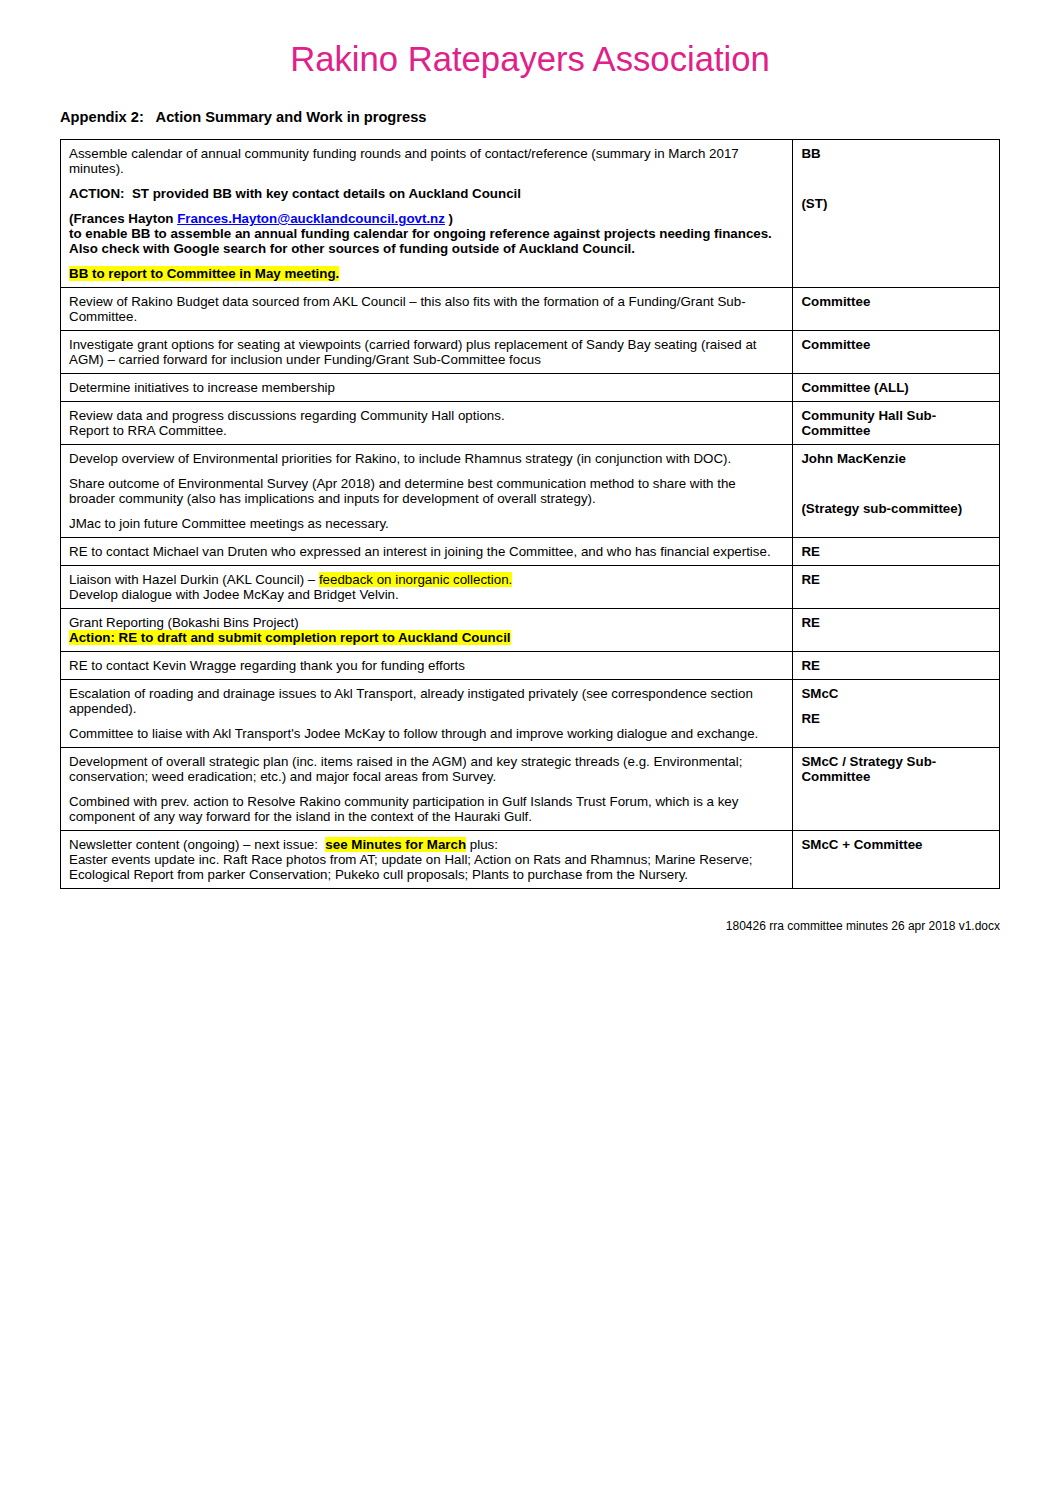Rakino Ratepayers Association
Appendix 2: Action Summary and Work in progress
| Assemble calendar of annual community funding rounds and points of contact/reference (summary in March 2017 minutes). ACTION: ST provided BB with key contact details on Auckland Council (Frances Hayton Frances.Hayton@aucklandcouncil.govt.nz ) to enable BB to assemble an annual funding calendar for ongoing reference against projects needing finances. Also check with Google search for other sources of funding outside of Auckland Council. BB to report to Committee in May meeting. | BB (ST) |
| Review of Rakino Budget data sourced from AKL Council – this also fits with the formation of a Funding/Grant Sub-Committee. | Committee |
| Investigate grant options for seating at viewpoints (carried forward) plus replacement of Sandy Bay seating (raised at AGM) – carried forward for inclusion under Funding/Grant Sub-Committee focus | Committee |
| Determine initiatives to increase membership | Committee (ALL) |
| Review data and progress discussions regarding Community Hall options. Report to RRA Committee. | Community Hall Sub-Committee |
| Develop overview of Environmental priorities for Rakino, to include Rhamnus strategy (in conjunction with DOC). Share outcome of Environmental Survey (Apr 2018) and determine best communication method to share with the broader community (also has implications and inputs for development of overall strategy). JMac to join future Committee meetings as necessary. | John MacKenzie (Strategy sub-committee) |
| RE to contact Michael van Druten who expressed an interest in joining the Committee, and who has financial expertise. | RE |
| Liaison with Hazel Durkin (AKL Council) – feedback on inorganic collection. Develop dialogue with Jodee McKay and Bridget Velvin. | RE |
| Grant Reporting (Bokashi Bins Project) Action: RE to draft and submit completion report to Auckland Council | RE |
| RE to contact Kevin Wragge regarding thank you for funding efforts | RE |
| Escalation of roading and drainage issues to Akl Transport, already instigated privately (see correspondence section appended). Committee to liaise with Akl Transport's Jodee McKay to follow through and improve working dialogue and exchange. | SMcC RE |
| Development of overall strategic plan (inc. items raised in the AGM) and key strategic threads (e.g. Environmental; conservation; weed eradication; etc.) and major focal areas from Survey. Combined with prev. action to Resolve Rakino community participation in Gulf Islands Trust Forum, which is a key component of any way forward for the island in the context of the Hauraki Gulf. | SMcC / Strategy Sub-Committee |
| Newsletter content (ongoing) – next issue: see Minutes for March plus: Easter events update inc. Raft Race photos from AT; update on Hall; Action on Rats and Rhamnus; Marine Reserve; Ecological Report from parker Conservation; Pukeko cull proposals; Plants to purchase from the Nursery. | SMcC + Committee |
180426 rra committee minutes 26 apr 2018 v1.docx